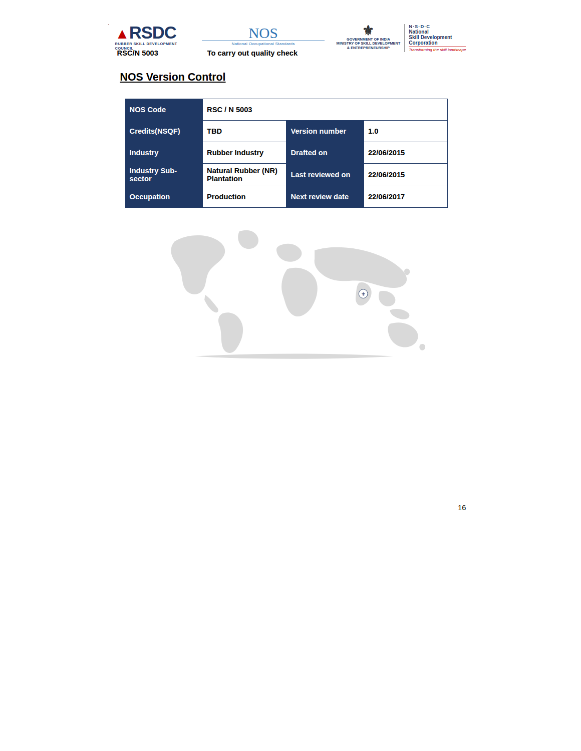.
▲RSDC
RUBBER SKILL DEVELOPMENT COUNCIL
NOS
National Occupational Standards
⚜
GOVERNMENT OF INDIA
MINISTRY OF SKILL DEVELOPMENT
& ENTREPRENEURSHIP
N·S·D·C
National
Skill Development
Corporation
Transforming the skill landscape
RSC/N 5003
To carry out quality check
NOS Version Control
| NOS Code | RSC / N 5003 |
| Credits(NSQF) | TBD | Version number | 1.0 |
| Industry | Rubber Industry | Drafted on | 22/06/2015 |
| Industry Sub-sector | Natural Rubber (NR) Plantation | Last reviewed on | 22/06/2015 |
| Occupation | Production | Next review date | 22/06/2017 |
World map outline ⚜
16